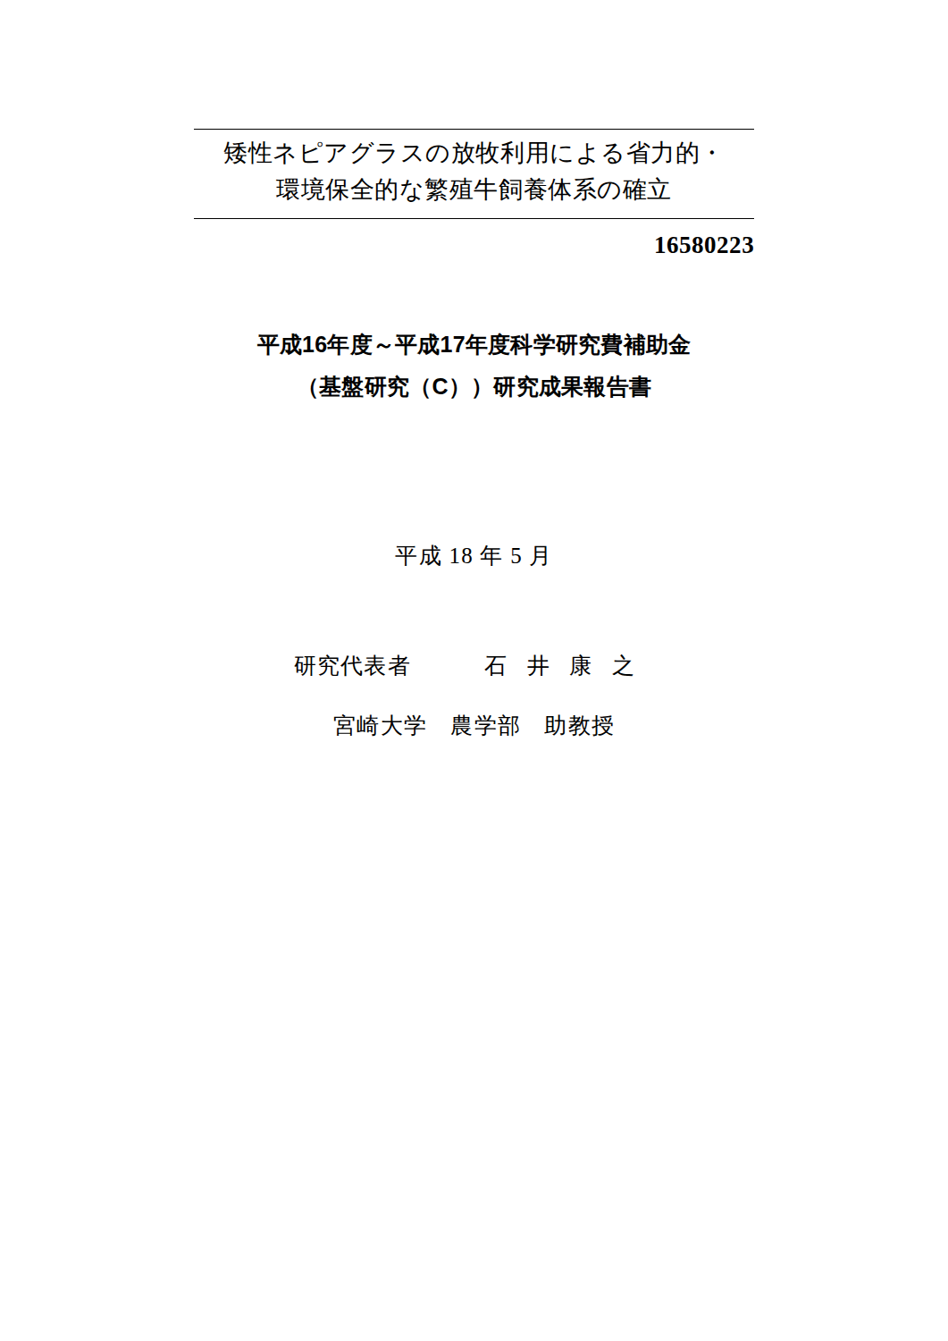矮性ネピアグラスの放牧利用による省力的・
環境保全的な繁殖牛飼養体系の確立
16580223
平成16年度～平成17年度科学研究費補助金
（基盤研究（C））研究成果報告書
平成 18 年 5 月
研究代表者　　石井康之
宮崎大学　農学部　助教授